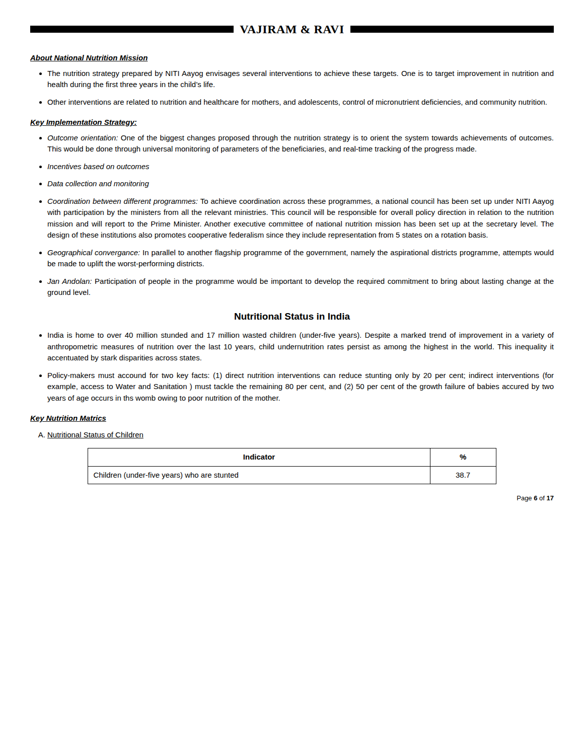VAJIRAM & RAVI
About National Nutrition Mission
The nutrition strategy prepared by NITI Aayog envisages several interventions to achieve these targets. One is to target improvement in nutrition and health during the first three years in the child’s life.
Other interventions are related to nutrition and healthcare for mothers, and adolescents, control of micronutrient deficiencies, and community nutrition.
Key Implementation Strategy:
Outcome orientation: One of the biggest changes proposed through the nutrition strategy is to orient the system towards achievements of outcomes. This would be done through universal monitoring of parameters of the beneficiaries, and real-time tracking of the progress made.
Incentives based on outcomes
Data collection and monitoring
Coordination between different programmes: To achieve coordination across these programmes, a national council has been set up under NITI Aayog with participation by the ministers from all the relevant ministries. This council will be responsible for overall policy direction in relation to the nutrition mission and will report to the Prime Minister. Another executive committee of national nutrition mission has been set up at the secretary level. The design of these institutions also promotes cooperative federalism since they include representation from 5 states on a rotation basis.
Geographical convergance: In parallel to another flagship programme of the government, namely the aspirational districts programme, attempts would be made to uplift the worst-performing districts.
Jan Andolan: Participation of people in the programme would be important to develop the required commitment to bring about lasting change at the ground level.
Nutritional Status in India
India is home to over 40 million stunded and 17 million wasted children (under-five years). Despite a marked trend of improvement in a variety of anthropometric measures of nutrition over the last 10 years, child undernutrition rates persist as among the highest in the world. This inequality it accentuated by stark disparities across states.
Policy-makers must accound for two key facts: (1) direct nutrition interventions can reduce stunting only by 20 per cent; indirect interventions (for example, access to Water and Sanitation ) must tackle the remaining 80 per cent, and (2) 50 per cent of the growth failure of babies accured by two years of age occurs in ths womb owing to poor nutrition of the mother.
Key Nutrition Matrics
Nutritional Status of Children
| Indicator | % |
| --- | --- |
| Children (under-five years) who are stunted | 38.7 |
Page 6 of 17